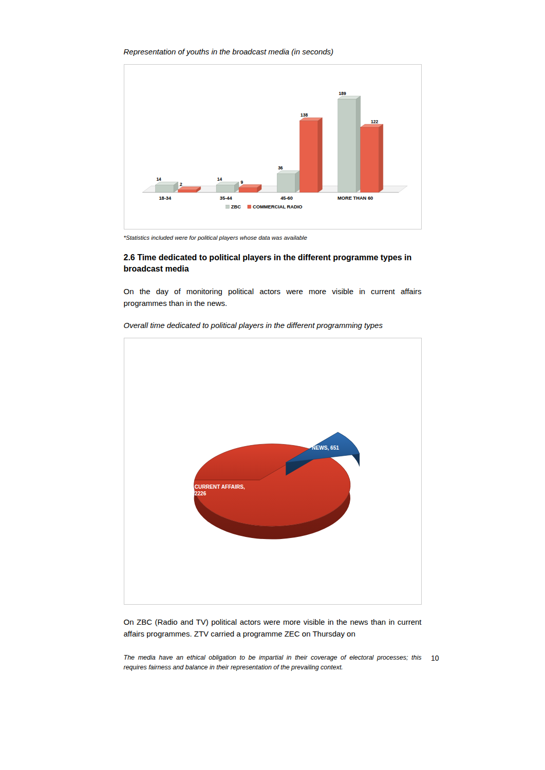Representation of youths in the broadcast media (in seconds)
14 2 14 9 36 138 189 122 18-34 35-44 45-60 MORE THAN 60 ZBC COMMERCIAL RADIO
*Statistics included were for political players whose data was available
2.6 Time dedicated to political players in the different programme types in broadcast media
On the day of monitoring political actors were more visible in current affairs programmes than in the news.
Overall time dedicated to political players in the different programming types
NEWS, 651 CURRENT AFFAIRS, 2226
On ZBC (Radio and TV) political actors were more visible in the news than in current affairs programmes. ZTV carried a programme ZEC on Thursday on
10 The media have an ethical obligation to be impartial in their coverage of electoral processes; this requires fairness and balance in their representation of the prevailing context.